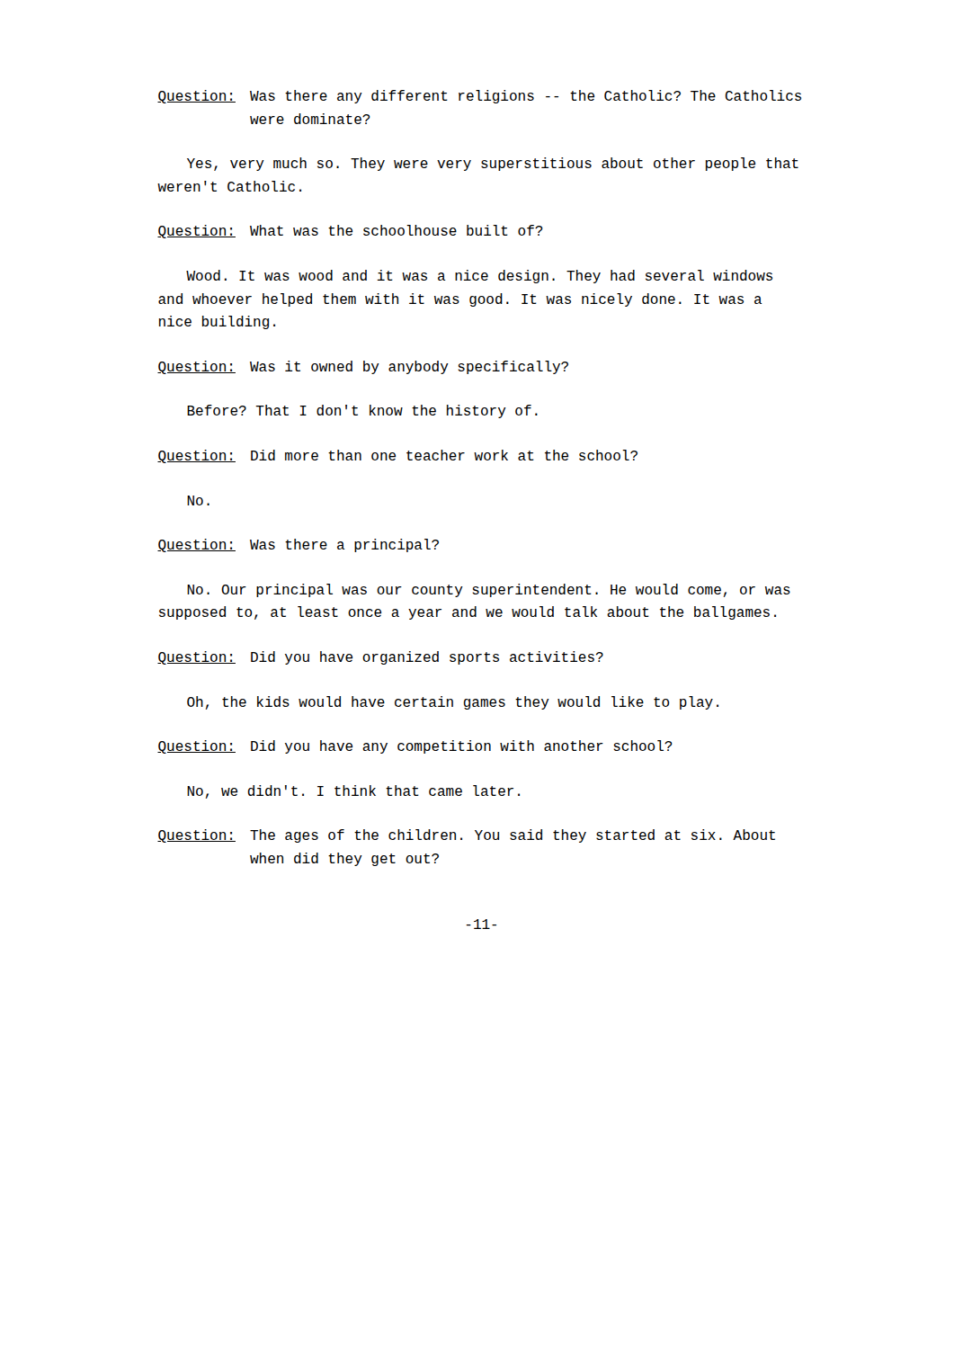Question: Was there any different religions -- the Catholic? The Catholics were dominate?
Yes, very much so. They were very superstitious about other people that weren't Catholic.
Question: What was the schoolhouse built of?
Wood. It was wood and it was a nice design. They had several windows and whoever helped them with it was good. It was nicely done. It was a nice building.
Question: Was it owned by anybody specifically?
Before? That I don't know the history of.
Question: Did more than one teacher work at the school?
No.
Question: Was there a principal?
No. Our principal was our county superintendent. He would come, or was supposed to, at least once a year and we would talk about the ballgames.
Question: Did you have organized sports activities?
Oh, the kids would have certain games they would like to play.
Question: Did you have any competition with another school?
No, we didn't. I think that came later.
Question: The ages of the children. You said they started at six. About when did they get out?
-11-